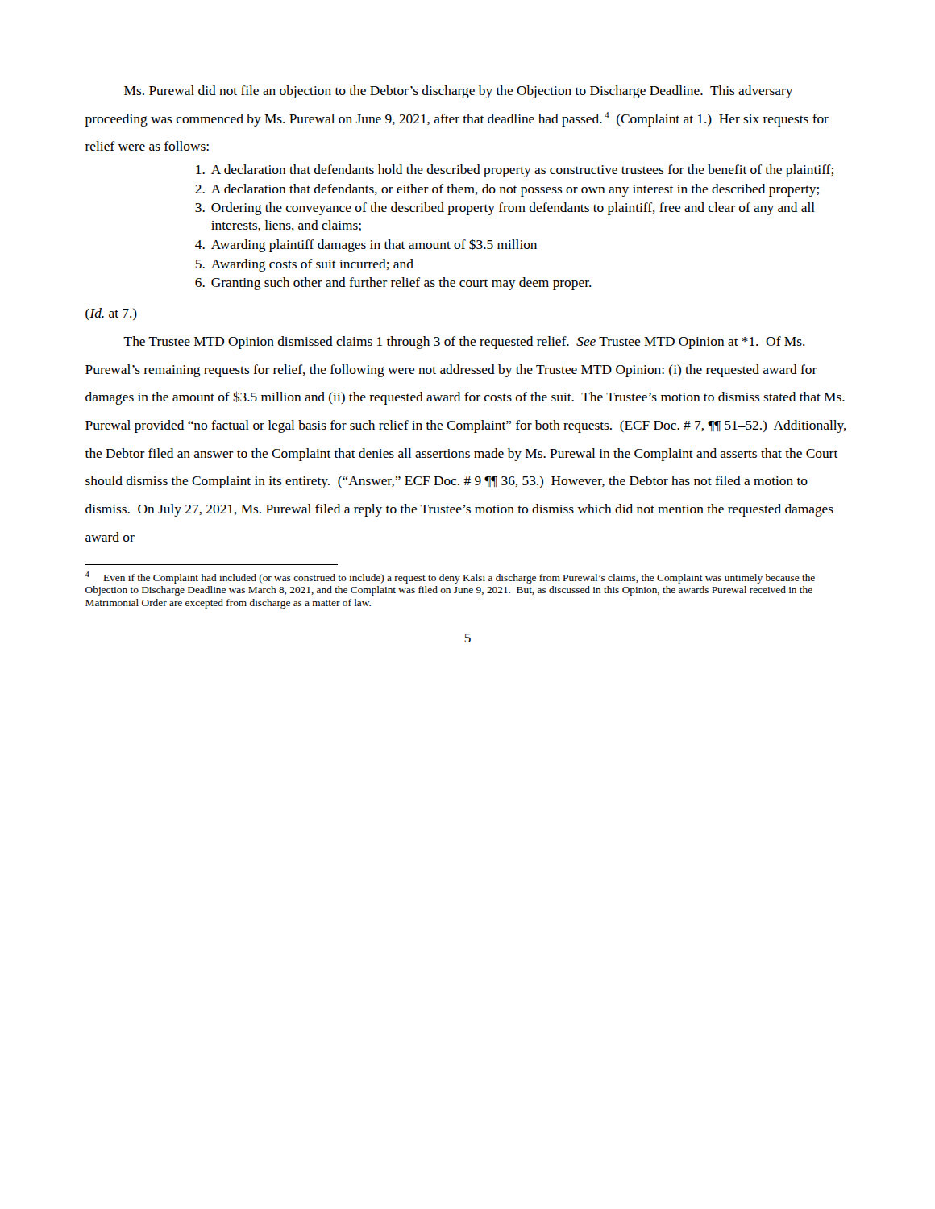Ms. Purewal did not file an objection to the Debtor’s discharge by the Objection to Discharge Deadline. This adversary proceeding was commenced by Ms. Purewal on June 9, 2021, after that deadline had passed. 4 (Complaint at 1.) Her six requests for relief were as follows:
A declaration that defendants hold the described property as constructive trustees for the benefit of the plaintiff;
A declaration that defendants, or either of them, do not possess or own any interest in the described property;
Ordering the conveyance of the described property from defendants to plaintiff, free and clear of any and all interests, liens, and claims;
Awarding plaintiff damages in that amount of $3.5 million
Awarding costs of suit incurred; and
Granting such other and further relief as the court may deem proper.
(Id. at 7.)
The Trustee MTD Opinion dismissed claims 1 through 3 of the requested relief. See Trustee MTD Opinion at *1. Of Ms. Purewal’s remaining requests for relief, the following were not addressed by the Trustee MTD Opinion: (i) the requested award for damages in the amount of $3.5 million and (ii) the requested award for costs of the suit. The Trustee’s motion to dismiss stated that Ms. Purewal provided “no factual or legal basis for such relief in the Complaint” for both requests. (ECF Doc. # 7, ¶¶ 51–52.) Additionally, the Debtor filed an answer to the Complaint that denies all assertions made by Ms. Purewal in the Complaint and asserts that the Court should dismiss the Complaint in its entirety. (“Answer,” ECF Doc. # 9 ¶¶ 36, 53.) However, the Debtor has not filed a motion to dismiss. On July 27, 2021, Ms. Purewal filed a reply to the Trustee’s motion to dismiss which did not mention the requested damages award or
4 Even if the Complaint had included (or was construed to include) a request to deny Kalsi a discharge from Purewal’s claims, the Complaint was untimely because the Objection to Discharge Deadline was March 8, 2021, and the Complaint was filed on June 9, 2021. But, as discussed in this Opinion, the awards Purewal received in the Matrimonial Order are excepted from discharge as a matter of law.
5